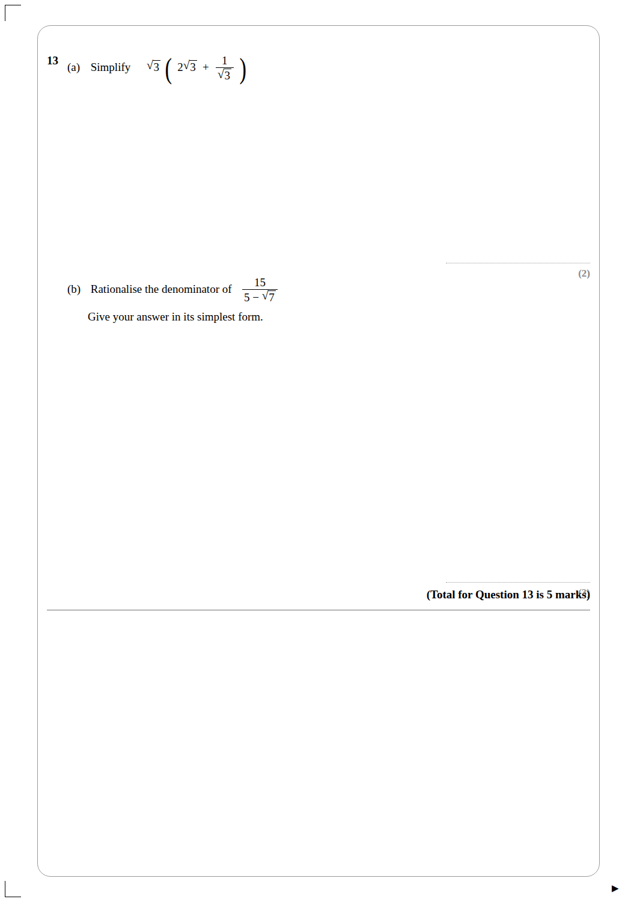13
(a) Simplify 3 ( 23 + 1 3 )
(2)
(b) Rationalise the denominator of 15 5 − 7
Give your answer in its simplest form.
(3)
(Total for Question 13 is 5 marks)
▶